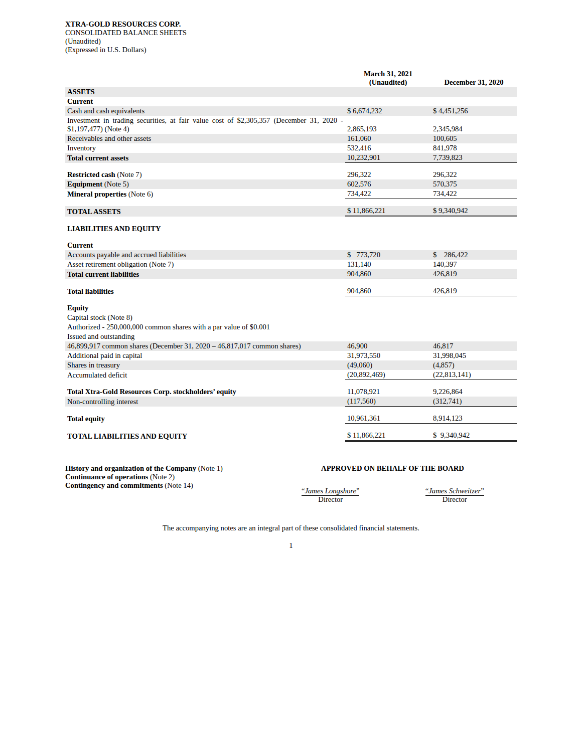XTRA-GOLD RESOURCES CORP.
CONSOLIDATED BALANCE SHEETS
(Unaudited)
(Expressed in U.S. Dollars)
| | March 31, 2021 (Unaudited) | December 31, 2020 |
| ASSETS | | |
| Current | | |
| Cash and cash equivalents | $ 6,674,232 | $ 4,451,256 |
| Investment in trading securities, at fair value cost of $2,305,357 (December 31, 2020 - $1,197,477) (Note 4) | 2,865,193 | 2,345,984 |
| Receivables and other assets | 161,060 | 100,605 |
| Inventory | 532,416 | 841,978 |
| Total current assets | 10,232,901 | 7,739,823 |
| Restricted cash (Note 7) | 296,322 | 296,322 |
| Equipment (Note 5) | 602,576 | 570,375 |
| Mineral properties (Note 6) | 734,422 | 734,422 |
| TOTAL ASSETS | $ 11,866,221 | $ 9,340,942 |
| LIABILITIES AND EQUITY | | |
| Current | | |
| Accounts payable and accrued liabilities | $ 773,720 | $ 286,422 |
| Asset retirement obligation (Note 7) | 131,140 | 140,397 |
| Total current liabilities | 904,860 | 426,819 |
| Total liabilities | 904,860 | 426,819 |
| Equity | | |
| Capital stock (Note 8) | | |
| Authorized - 250,000,000 common shares with a par value of $0.001 | | |
| Issued and outstanding | | |
| 46,899,917 common shares (December 31, 2020 – 46,817,017 common shares) | 46,900 | 46,817 |
| Additional paid in capital | 31,973,550 | 31,998,045 |
| Shares in treasury | (49,060) | (4,857) |
| Accumulated deficit | (20,892,469) | (22,813,141) |
| Total Xtra-Gold Resources Corp. stockholders’ equity | 11,078,921 | 9,226,864 |
| Non-controlling interest | (117,560) | (312,741) |
| Total equity | 10,961,361 | 8,914,123 |
| TOTAL LIABILITIES AND EQUITY | $ 11,866,221 | $ 9,340,942 |
| History and organization of the Company (Note 1) Continuance of operations (Note 2) Contingency and commitments (Note 14) | APPROVED ON BEHALF OF THE BOARD / “ James Longshore ” / “ James Schweitzer ” / / Director / Director / |
The accompanying notes are an integral part of these consolidated financial statements.
1